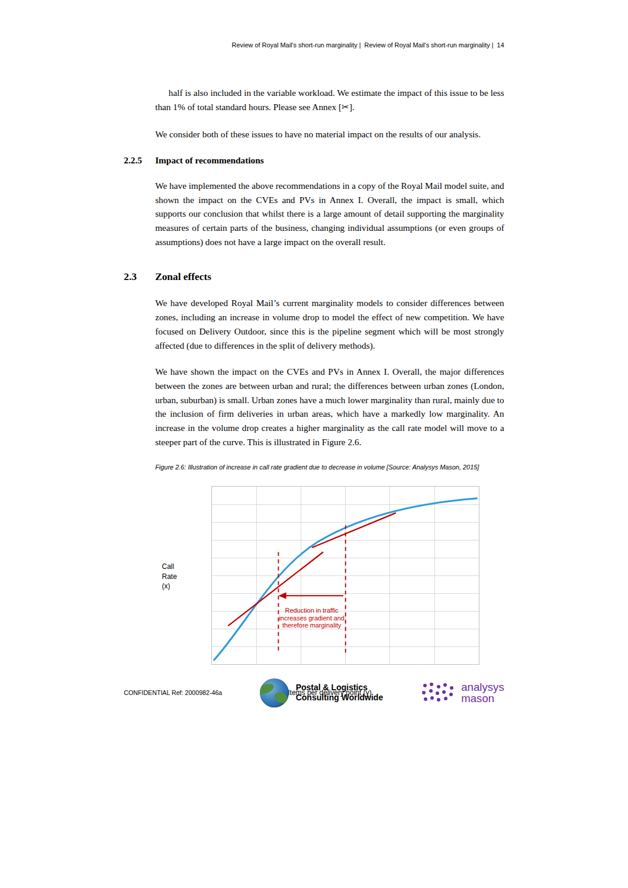Review of Royal Mail's short-run marginality | Review of Royal Mail's short-run marginality | 14
half is also included in the variable workload. We estimate the impact of this issue to be less than 1% of total standard hours. Please see Annex [✂].
We consider both of these issues to have no material impact on the results of our analysis.
2.2.5 Impact of recommendations
We have implemented the above recommendations in a copy of the Royal Mail model suite, and shown the impact on the CVEs and PVs in Annex I. Overall, the impact is small, which supports our conclusion that whilst there is a large amount of detail supporting the marginality measures of certain parts of the business, changing individual assumptions (or even groups of assumptions) does not have a large impact on the overall result.
2.3 Zonal effects
We have developed Royal Mail’s current marginality models to consider differences between zones, including an increase in volume drop to model the effect of new competition. We have focused on Delivery Outdoor, since this is the pipeline segment which will be most strongly affected (due to differences in the split of delivery methods).
We have shown the impact on the CVEs and PVs in Annex I. Overall, the major differences between the zones are between urban and rural; the differences between urban zones (London, urban, suburban) is small. Urban zones have a much lower marginality than rural, mainly due to the inclusion of firm deliveries in urban areas, which have a markedly low marginality. An increase in the volume drop creates a higher marginality as the call rate model will move to a steeper part of the curve. This is illustrated in Figure 2.6.
Figure 2.6: Illustration of increase in call rate gradient due to decrease in volume [Source: Analysys Mason, 2015]
Call
Rate
(x)
Reduction in traffic increases gradient and therefore marginality
Items per delivery point (y)
CONFIDENTIAL Ref: 2000982-46a
Postal & Logistics
Consulting Worldwide
analysys
mason